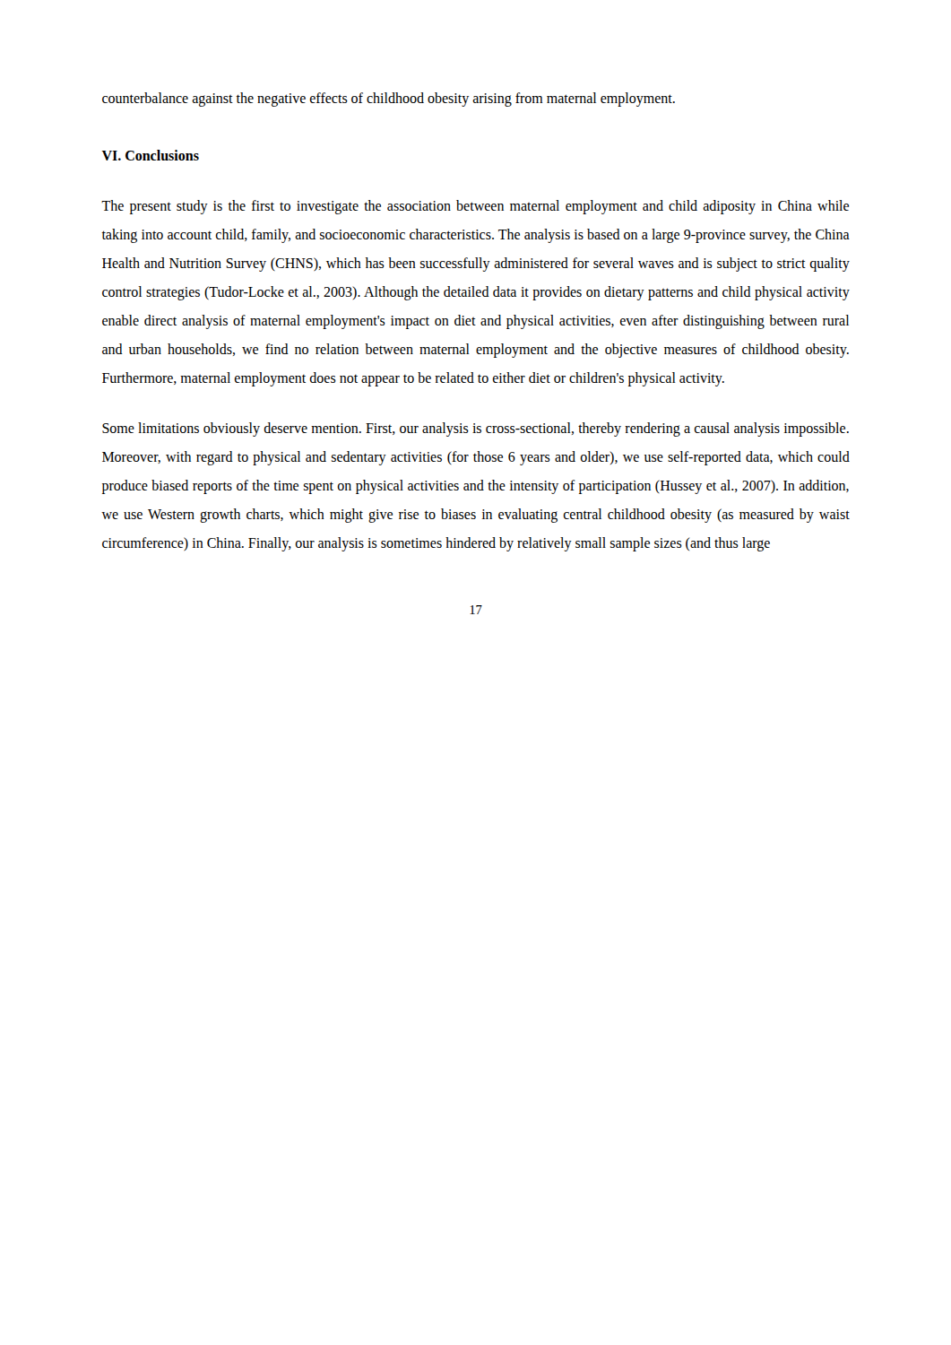counterbalance against the negative effects of childhood obesity arising from maternal employment.
VI. Conclusions
The present study is the first to investigate the association between maternal employment and child adiposity in China while taking into account child, family, and socioeconomic characteristics. The analysis is based on a large 9-province survey, the China Health and Nutrition Survey (CHNS), which has been successfully administered for several waves and is subject to strict quality control strategies (Tudor-Locke et al., 2003). Although the detailed data it provides on dietary patterns and child physical activity enable direct analysis of maternal employment's impact on diet and physical activities, even after distinguishing between rural and urban households, we find no relation between maternal employment and the objective measures of childhood obesity. Furthermore, maternal employment does not appear to be related to either diet or children's physical activity.
Some limitations obviously deserve mention. First, our analysis is cross-sectional, thereby rendering a causal analysis impossible. Moreover, with regard to physical and sedentary activities (for those 6 years and older), we use self-reported data, which could produce biased reports of the time spent on physical activities and the intensity of participation (Hussey et al., 2007). In addition, we use Western growth charts, which might give rise to biases in evaluating central childhood obesity (as measured by waist circumference) in China. Finally, our analysis is sometimes hindered by relatively small sample sizes (and thus large
17